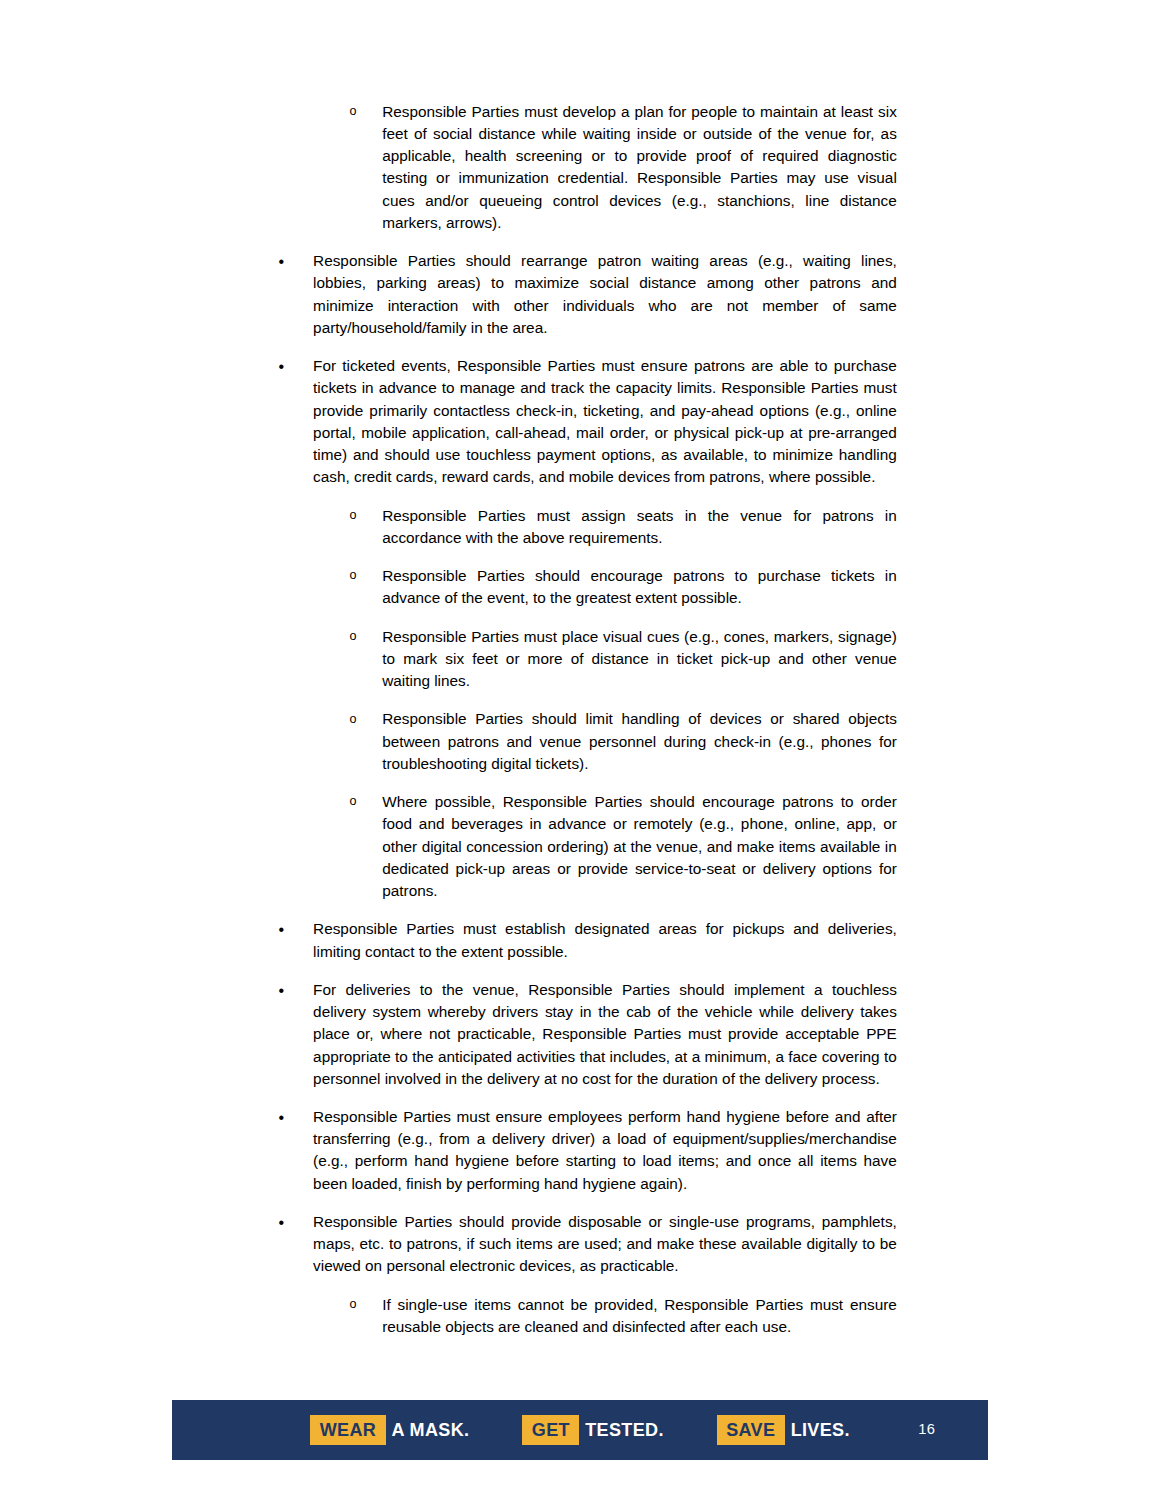Responsible Parties must develop a plan for people to maintain at least six feet of social distance while waiting inside or outside of the venue for, as applicable, health screening or to provide proof of required diagnostic testing or immunization credential. Responsible Parties may use visual cues and/or queueing control devices (e.g., stanchions, line distance markers, arrows).
Responsible Parties should rearrange patron waiting areas (e.g., waiting lines, lobbies, parking areas) to maximize social distance among other patrons and minimize interaction with other individuals who are not member of same party/household/family in the area.
For ticketed events, Responsible Parties must ensure patrons are able to purchase tickets in advance to manage and track the capacity limits. Responsible Parties must provide primarily contactless check-in, ticketing, and pay-ahead options (e.g., online portal, mobile application, call-ahead, mail order, or physical pick-up at pre-arranged time) and should use touchless payment options, as available, to minimize handling cash, credit cards, reward cards, and mobile devices from patrons, where possible.
Responsible Parties must assign seats in the venue for patrons in accordance with the above requirements.
Responsible Parties should encourage patrons to purchase tickets in advance of the event, to the greatest extent possible.
Responsible Parties must place visual cues (e.g., cones, markers, signage) to mark six feet or more of distance in ticket pick-up and other venue waiting lines.
Responsible Parties should limit handling of devices or shared objects between patrons and venue personnel during check-in (e.g., phones for troubleshooting digital tickets).
Where possible, Responsible Parties should encourage patrons to order food and beverages in advance or remotely (e.g., phone, online, app, or other digital concession ordering) at the venue, and make items available in dedicated pick-up areas or provide service-to-seat or delivery options for patrons.
Responsible Parties must establish designated areas for pickups and deliveries, limiting contact to the extent possible.
For deliveries to the venue, Responsible Parties should implement a touchless delivery system whereby drivers stay in the cab of the vehicle while delivery takes place or, where not practicable, Responsible Parties must provide acceptable PPE appropriate to the anticipated activities that includes, at a minimum, a face covering to personnel involved in the delivery at no cost for the duration of the delivery process.
Responsible Parties must ensure employees perform hand hygiene before and after transferring (e.g., from a delivery driver) a load of equipment/supplies/merchandise (e.g., perform hand hygiene before starting to load items; and once all items have been loaded, finish by performing hand hygiene again).
Responsible Parties should provide disposable or single-use programs, pamphlets, maps, etc. to patrons, if such items are used; and make these available digitally to be viewed on personal electronic devices, as practicable.
If single-use items cannot be provided, Responsible Parties must ensure reusable objects are cleaned and disinfected after each use.
WEARA MASK. GETTESTED. SAVELIVES.
16